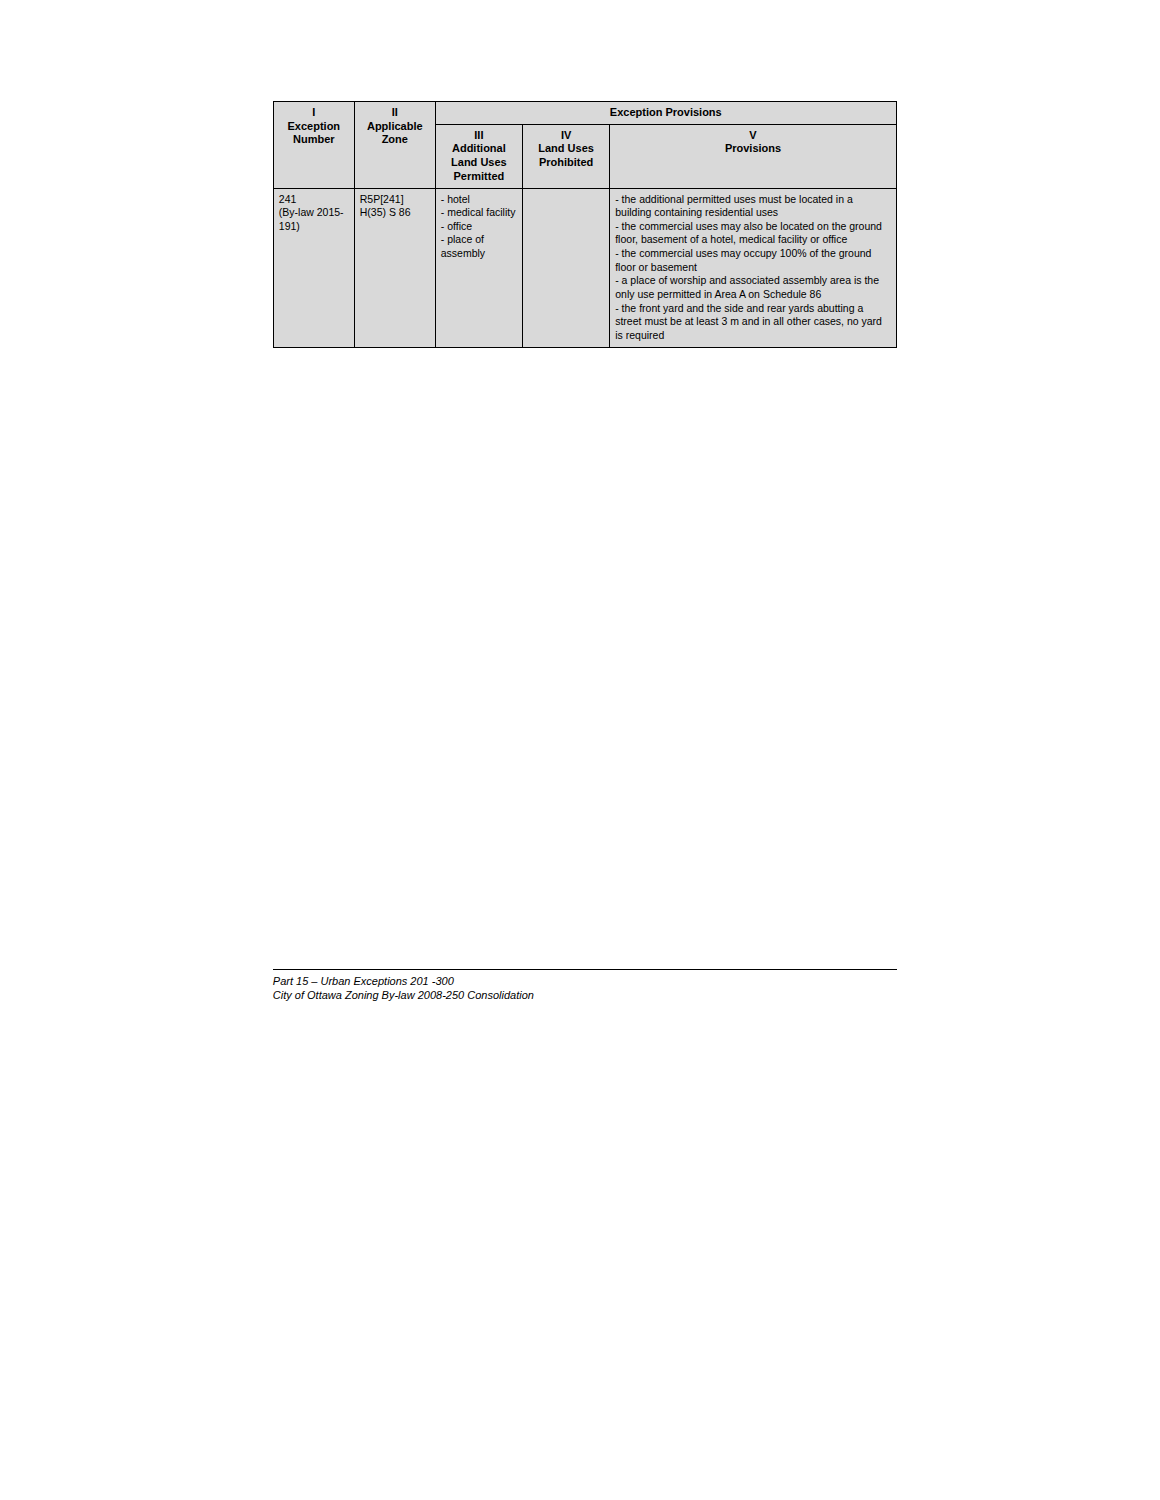| I Exception Number | II Applicable Zone | Exception Provisions |
| --- | --- | --- |
| III Additional Land Uses Permitted | IV Land Uses Prohibited | V Provisions |
| 241 (By-law 2015-191) | R5P[241] H(35) S 86 | - hotel - medical facility - office - place of assembly | | - the additional permitted uses must be located in a building containing residential uses - the commercial uses may also be located on the ground floor, basement of a hotel, medical facility or office - the commercial uses may occupy 100% of the ground floor or basement - a place of worship and associated assembly area is the only use permitted in Area A on Schedule 86 - the front yard and the side and rear yards abutting a street must be at least 3 m and in all other cases, no yard is required |
Part 15 – Urban Exceptions 201 -300
City of Ottawa Zoning By-law 2008-250 Consolidation